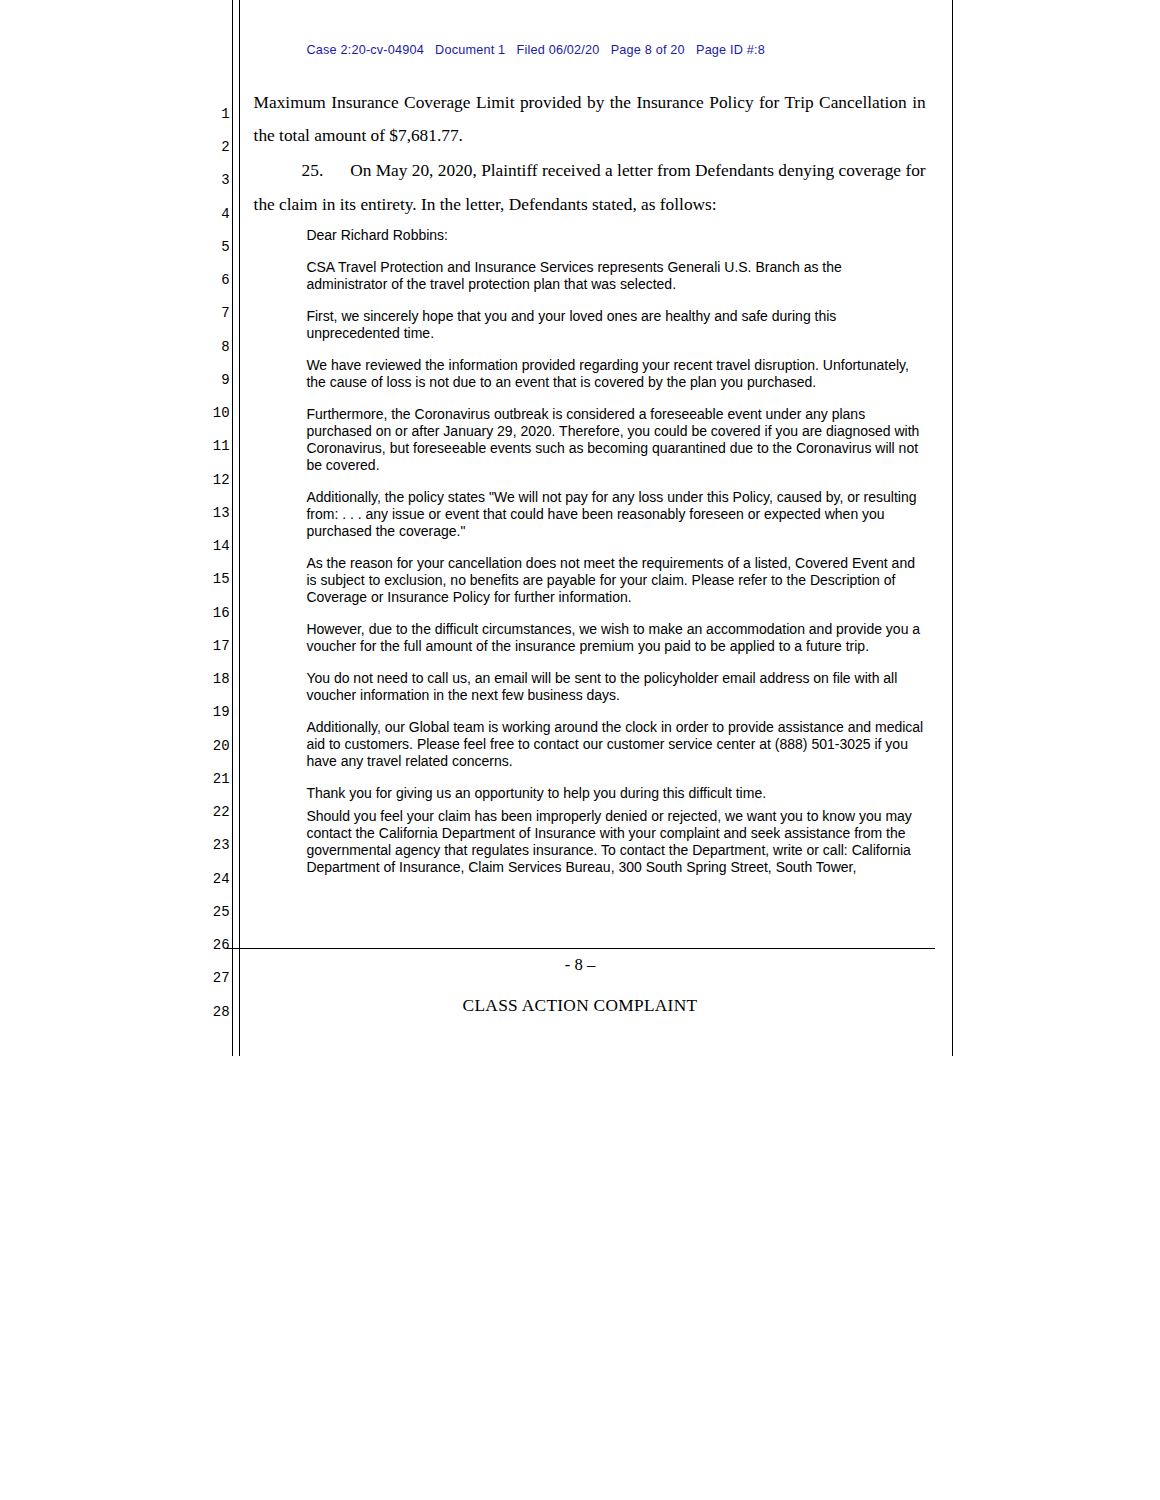Case 2:20-cv-04904 Document 1 Filed 06/02/20 Page 8 of 20 Page ID #:8
1
2
3
4
5
6
7
8
9
10
11
12
13
14
15
16
17
18
19
20
21
22
23
24
25
26
27
28
Maximum Insurance Coverage Limit provided by the Insurance Policy for Trip Cancellation in the total amount of $7,681.77.
25. On May 20, 2020, Plaintiff received a letter from Defendants denying coverage for the claim in its entirety. In the letter, Defendants stated, as follows:
Dear Richard Robbins:
CSA Travel Protection and Insurance Services represents Generali U.S. Branch as the administrator of the travel protection plan that was selected.
First, we sincerely hope that you and your loved ones are healthy and safe during this unprecedented time.
We have reviewed the information provided regarding your recent travel disruption. Unfortunately, the cause of loss is not due to an event that is covered by the plan you purchased.
Furthermore, the Coronavirus outbreak is considered a foreseeable event under any plans purchased on or after January 29, 2020. Therefore, you could be covered if you are diagnosed with Coronavirus, but foreseeable events such as becoming quarantined due to the Coronavirus will not be covered.
Additionally, the policy states "We will not pay for any loss under this Policy, caused by, or resulting from: . . . any issue or event that could have been reasonably foreseen or expected when you purchased the coverage."
As the reason for your cancellation does not meet the requirements of a listed, Covered Event and is subject to exclusion, no benefits are payable for your claim. Please refer to the Description of Coverage or Insurance Policy for further information.
However, due to the difficult circumstances, we wish to make an accommodation and provide you a voucher for the full amount of the insurance premium you paid to be applied to a future trip.
You do not need to call us, an email will be sent to the policyholder email address on file with all voucher information in the next few business days.
Additionally, our Global team is working around the clock in order to provide assistance and medical aid to customers. Please feel free to contact our customer service center at (888) 501-3025 if you have any travel related concerns.
Thank you for giving us an opportunity to help you during this difficult time.
Should you feel your claim has been improperly denied or rejected, we want you to know you may contact the California Department of Insurance with your complaint and seek assistance from the governmental agency that regulates insurance. To contact the Department, write or call: California Department of Insurance, Claim Services Bureau, 300 South Spring Street, South Tower,
- 8 –
CLASS ACTION COMPLAINT